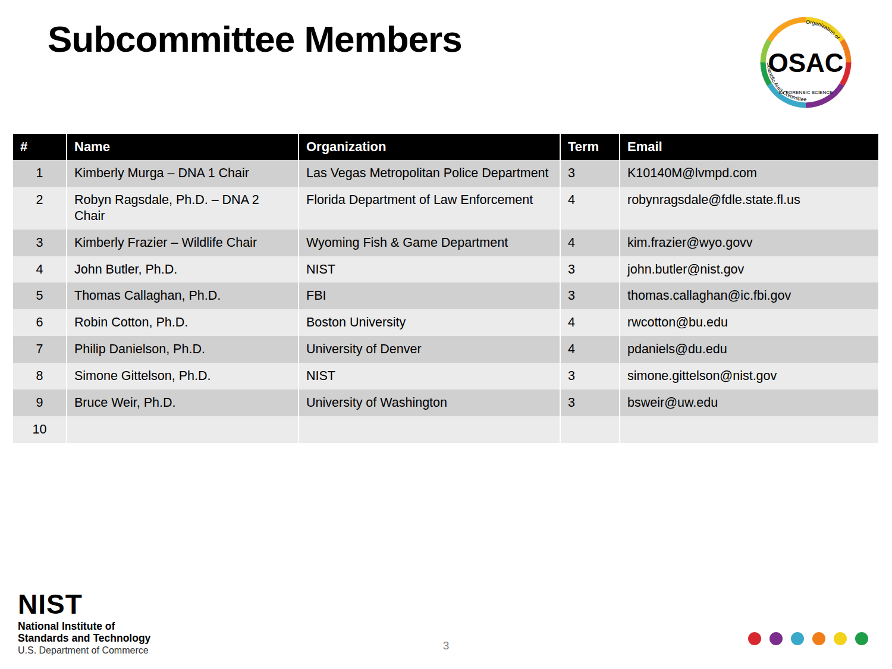Subcommittee Members
OSAC Organization of Scientific Area Committees for FORENSIC SCIENCE
| # | Name | Organization | Term | Email |
| --- | --- | --- | --- | --- |
| 1 | Kimberly Murga – DNA 1 Chair | Las Vegas Metropolitan Police Department | 3 | K10140M@lvmpd.com |
| 2 | Robyn Ragsdale, Ph.D. – DNA 2 Chair | Florida Department of Law Enforcement | 4 | robynragsdale@fdle.state.fl.us |
| 3 | Kimberly Frazier – Wildlife Chair | Wyoming Fish & Game Department | 4 | kim.frazier@wyo.govv |
| 4 | John Butler, Ph.D. | NIST | 3 | john.butler@nist.gov |
| 5 | Thomas Callaghan, Ph.D. | FBI | 3 | thomas.callaghan@ic.fbi.gov |
| 6 | Robin Cotton, Ph.D. | Boston University | 4 | rwcotton@bu.edu |
| 7 | Philip Danielson, Ph.D. | University of Denver | 4 | pdaniels@du.edu |
| 8 | Simone Gittelson, Ph.D. | NIST | 3 | simone.gittelson@nist.gov |
| 9 | Bruce Weir, Ph.D. | University of Washington | 3 | bsweir@uw.edu |
| 10 | | | | |
NIST
National Institute of
Standards and Technology
U.S. Department of Commerce
3